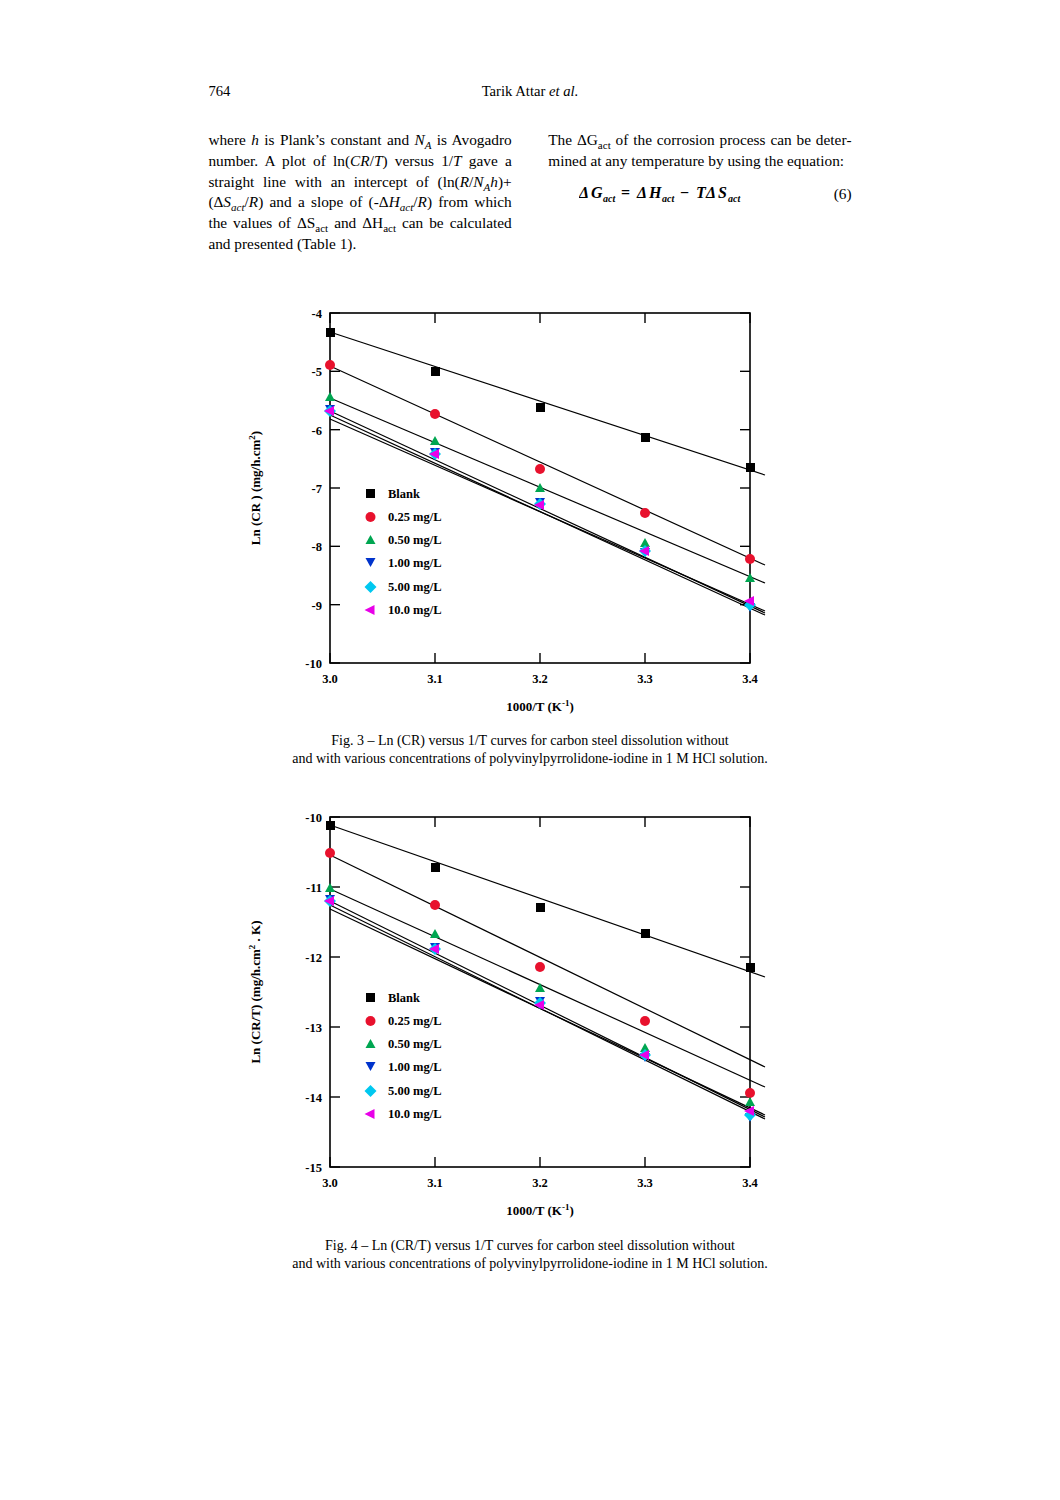764
Tarik Attar et al.
where h is Plank’s constant and NA is Avogadro number. A plot of ln(CR/T) versus 1/T gave a straight line with an intercept of (ln(R/NAh)+(ΔSact/R) and a slope of (-ΔHact/R) from which the values of ΔSact and ΔHact can be calculated and presented (Table 1).
The ΔGact of the corrosion process can be determined at any temperature by using the equation:
Δ G act = Δ H act − T Δ S act (6)
-4 -5 -6 -7 -8 -9 -10 3.0 3.1 3.2 3.3 3.4 1000/T (K-1) Ln (CR ) (mg/h.cm2) Blank 0.25 mg/L 0.50 mg/L 1.00 mg/L 5.00 mg/L 10.0 mg/L
Fig. 3 – Ln (CR) versus 1/T curves for carbon steel dissolution without
and with various concentrations of polyvinylpyrrolidone-iodine in 1 M HCl solution.
-10 -11 -12 -13 -14 -15 3.0 3.1 3.2 3.3 3.4 1000/T (K-1) Ln (CR/T) (mg/h.cm2 . K) Blank 0.25 mg/L 0.50 mg/L 1.00 mg/L 5.00 mg/L 10.0 mg/L
Fig. 4 – Ln (CR/T) versus 1/T curves for carbon steel dissolution without
and with various concentrations of polyvinylpyrrolidone-iodine in 1 M HCl solution.